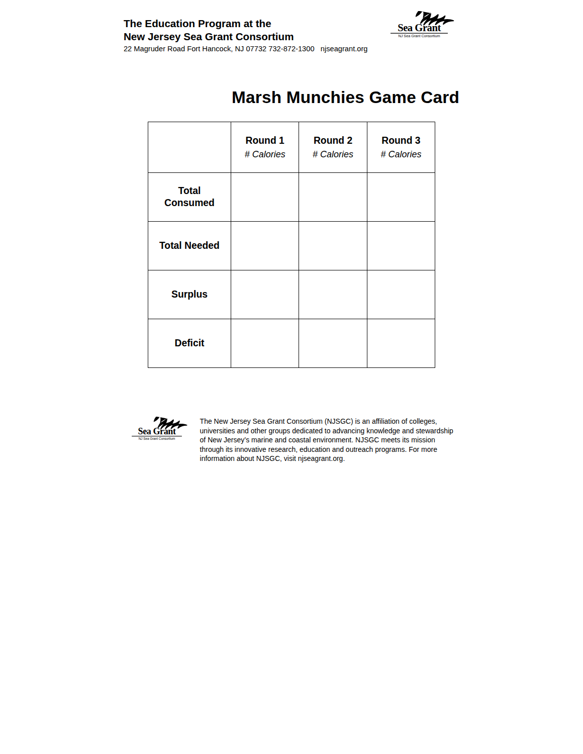Sea Grant NJ Sea Grant Consortium
The Education Program at the
New Jersey Sea Grant Consortium
22 Magruder Road Fort Hancock, NJ 07732 732-872-1300 njseagrant.org
Marsh Munchies Game Card
| | Round 1 # Calories | Round 2 # Calories | Round 3 # Calories |
| --- | --- | --- | --- |
| Total Consumed | | | |
| Total Needed | | | |
| Surplus | | | |
| Deficit | | | |
Sea Grant NJ Sea Grant Consortium
The New Jersey Sea Grant Consortium (NJSGC) is an affiliation of colleges, universities and other groups dedicated to advancing knowledge and stewardship of New Jersey’s marine and coastal environment. NJSGC meets its mission through its innovative research, education and outreach programs. For more information about NJSGC, visit njseagrant.org.